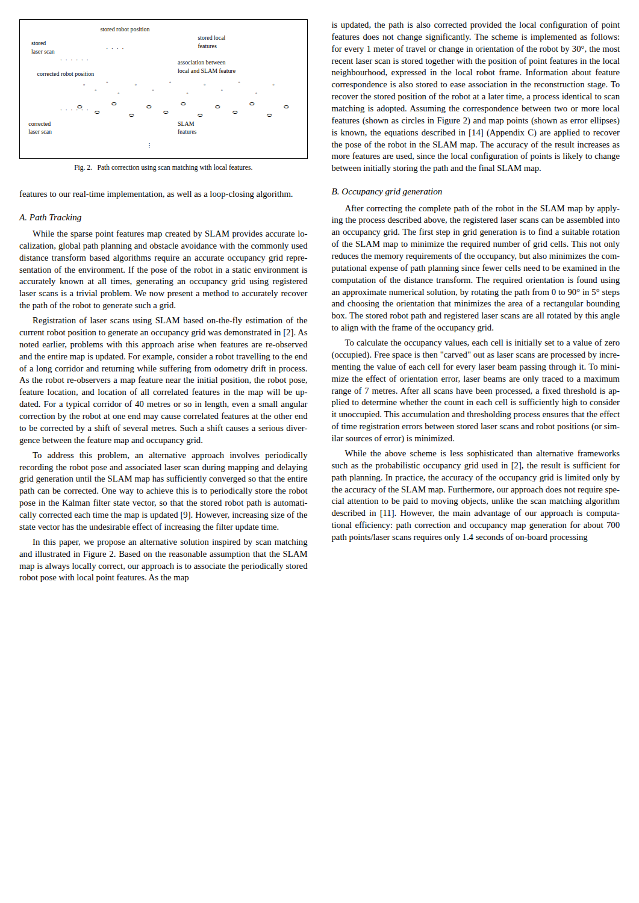stored robot position stored local features stored laser scan association between local and SLAM feature corrected robot position corrected laser scan SLAM features · · · · · · · · · · · · · · · · ◦ ◦ ◦ ◦ ◦ ◦ ◦ ◦ ◦ ◦ ◦ ◦ ◦ ⬭ ⬭ ⬭ ⬭ ⬭ ⬭ ⬭ ⬭ ⬭ ⬭ ⬭ ⬭ ⬭ ⋮
Fig. 2. Path correction using scan matching with local features.
features to our real-time implementation, as well as a loop-closing algorithm.
A. Path Tracking
While the sparse point features map created by SLAM provides accurate localization, global path planning and obstacle avoidance with the commonly used distance transform based algorithms require an accurate occupancy grid representation of the environment. If the pose of the robot in a static environment is accurately known at all times, generating an occupancy grid using registered laser scans is a trivial problem. We now present a method to accurately recover the path of the robot to generate such a grid.
Registration of laser scans using SLAM based on-the-fly estimation of the current robot position to generate an occupancy grid was demonstrated in [2]. As noted earlier, problems with this approach arise when features are re-observed and the entire map is updated. For example, consider a robot travelling to the end of a long corridor and returning while suffering from odometry drift in process. As the robot re-observers a map feature near the initial position, the robot pose, feature location, and location of all correlated features in the map will be updated. For a typical corridor of 40 metres or so in length, even a small angular correction by the robot at one end may cause correlated features at the other end to be corrected by a shift of several metres. Such a shift causes a serious divergence between the feature map and occupancy grid.
To address this problem, an alternative approach involves periodically recording the robot pose and associated laser scan during mapping and delaying grid generation until the SLAM map has sufficiently converged so that the entire path can be corrected. One way to achieve this is to periodically store the robot pose in the Kalman filter state vector, so that the stored robot path is automatically corrected each time the map is updated [9]. However, increasing size of the state vector has the undesirable effect of increasing the filter update time.
In this paper, we propose an alternative solution inspired by scan matching and illustrated in Figure 2. Based on the reasonable assumption that the SLAM map is always locally correct, our approach is to associate the periodically stored robot pose with local point features. As the map
is updated, the path is also corrected provided the local configuration of point features does not change significantly. The scheme is implemented as follows: for every 1 meter of travel or change in orientation of the robot by 30°, the most recent laser scan is stored together with the position of point features in the local neighbourhood, expressed in the local robot frame. Information about feature correspondence is also stored to ease association in the reconstruction stage. To recover the stored position of the robot at a later time, a process identical to scan matching is adopted. Assuming the correspondence between two or more local features (shown as circles in Figure 2) and map points (shown as error ellipses) is known, the equations described in [14] (Appendix C) are applied to recover the pose of the robot in the SLAM map. The accuracy of the result increases as more features are used, since the local configuration of points is likely to change between initially storing the path and the final SLAM map.
B. Occupancy grid generation
After correcting the complete path of the robot in the SLAM map by applying the process described above, the registered laser scans can be assembled into an occupancy grid. The first step in grid generation is to find a suitable rotation of the SLAM map to minimize the required number of grid cells. This not only reduces the memory requirements of the occupancy, but also minimizes the computational expense of path planning since fewer cells need to be examined in the computation of the distance transform. The required orientation is found using an approximate numerical solution, by rotating the path from 0 to 90° in 5° steps and choosing the orientation that minimizes the area of a rectangular bounding box. The stored robot path and registered laser scans are all rotated by this angle to align with the frame of the occupancy grid.
To calculate the occupancy values, each cell is initially set to a value of zero (occupied). Free space is then "carved" out as laser scans are processed by incrementing the value of each cell for every laser beam passing through it. To minimize the effect of orientation error, laser beams are only traced to a maximum range of 7 metres. After all scans have been processed, a fixed threshold is applied to determine whether the count in each cell is sufficiently high to consider it unoccupied. This accumulation and thresholding process ensures that the effect of time registration errors between stored laser scans and robot positions (or similar sources of error) is minimized.
While the above scheme is less sophisticated than alternative frameworks such as the probabilistic occupancy grid used in [2], the result is sufficient for path planning. In practice, the accuracy of the occupancy grid is limited only by the accuracy of the SLAM map. Furthermore, our approach does not require special attention to be paid to moving objects, unlike the scan matching algorithm described in [11]. However, the main advantage of our approach is computational efficiency: path correction and occupancy map generation for about 700 path points/laser scans requires only 1.4 seconds of on-board processing